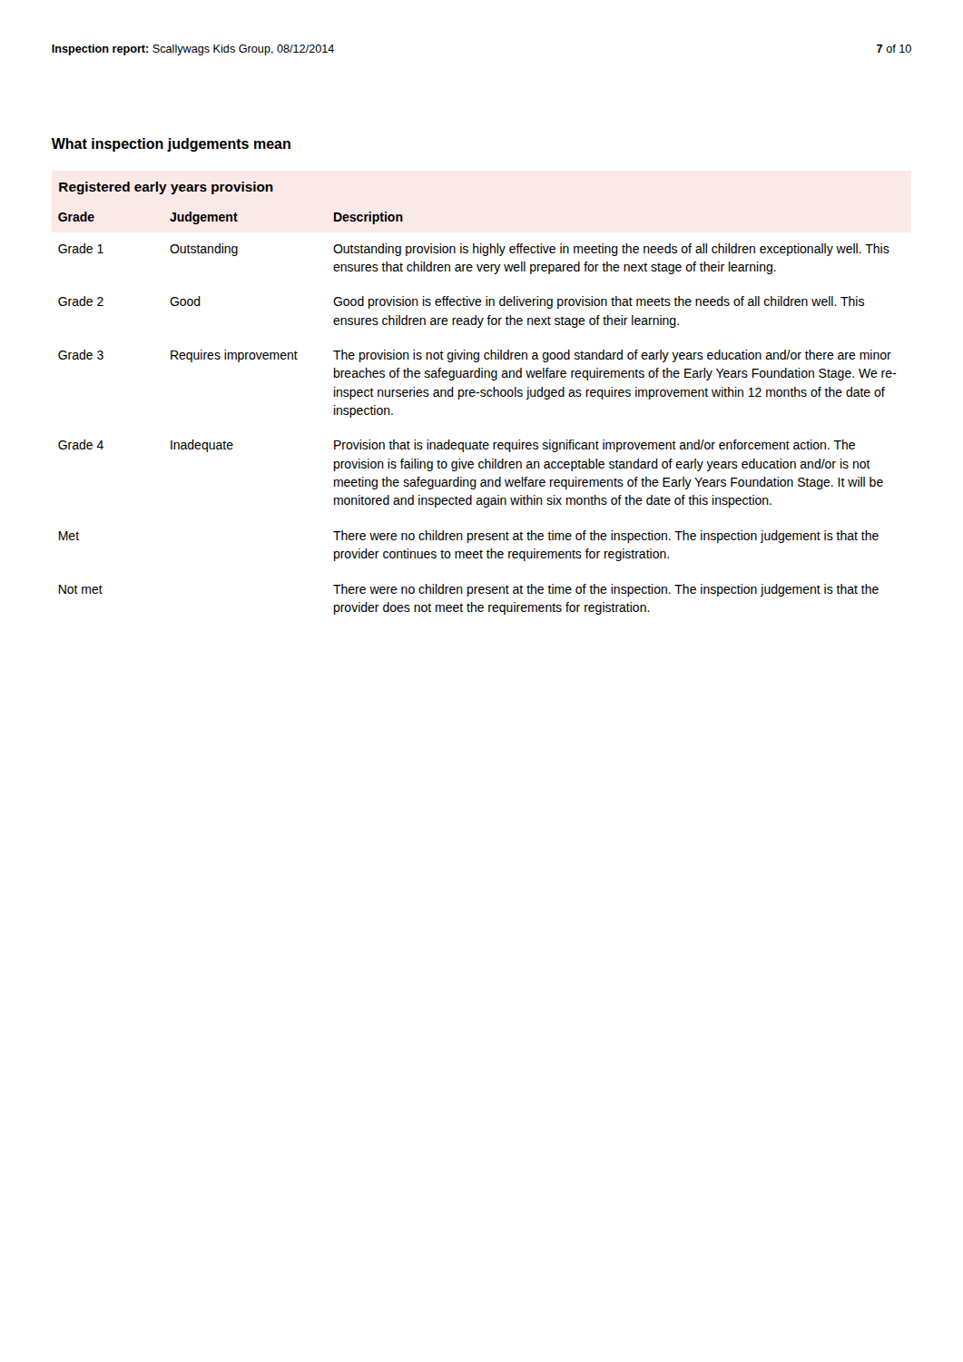Inspection report: Scallywags Kids Group, 08/12/2014
7 of 10
What inspection judgements mean
Registered early years provision
| Grade | Judgement | Description |
| --- | --- | --- |
| Grade 1 | Outstanding | Outstanding provision is highly effective in meeting the needs of all children exceptionally well. This ensures that children are very well prepared for the next stage of their learning. |
| Grade 2 | Good | Good provision is effective in delivering provision that meets the needs of all children well. This ensures children are ready for the next stage of their learning. |
| Grade 3 | Requires improvement | The provision is not giving children a good standard of early years education and/or there are minor breaches of the safeguarding and welfare requirements of the Early Years Foundation Stage. We re-inspect nurseries and pre-schools judged as requires improvement within 12 months of the date of inspection. |
| Grade 4 | Inadequate | Provision that is inadequate requires significant improvement and/or enforcement action. The provision is failing to give children an acceptable standard of early years education and/or is not meeting the safeguarding and welfare requirements of the Early Years Foundation Stage. It will be monitored and inspected again within six months of the date of this inspection. |
| Met | | There were no children present at the time of the inspection. The inspection judgement is that the provider continues to meet the requirements for registration. |
| Not met | | There were no children present at the time of the inspection. The inspection judgement is that the provider does not meet the requirements for registration. |